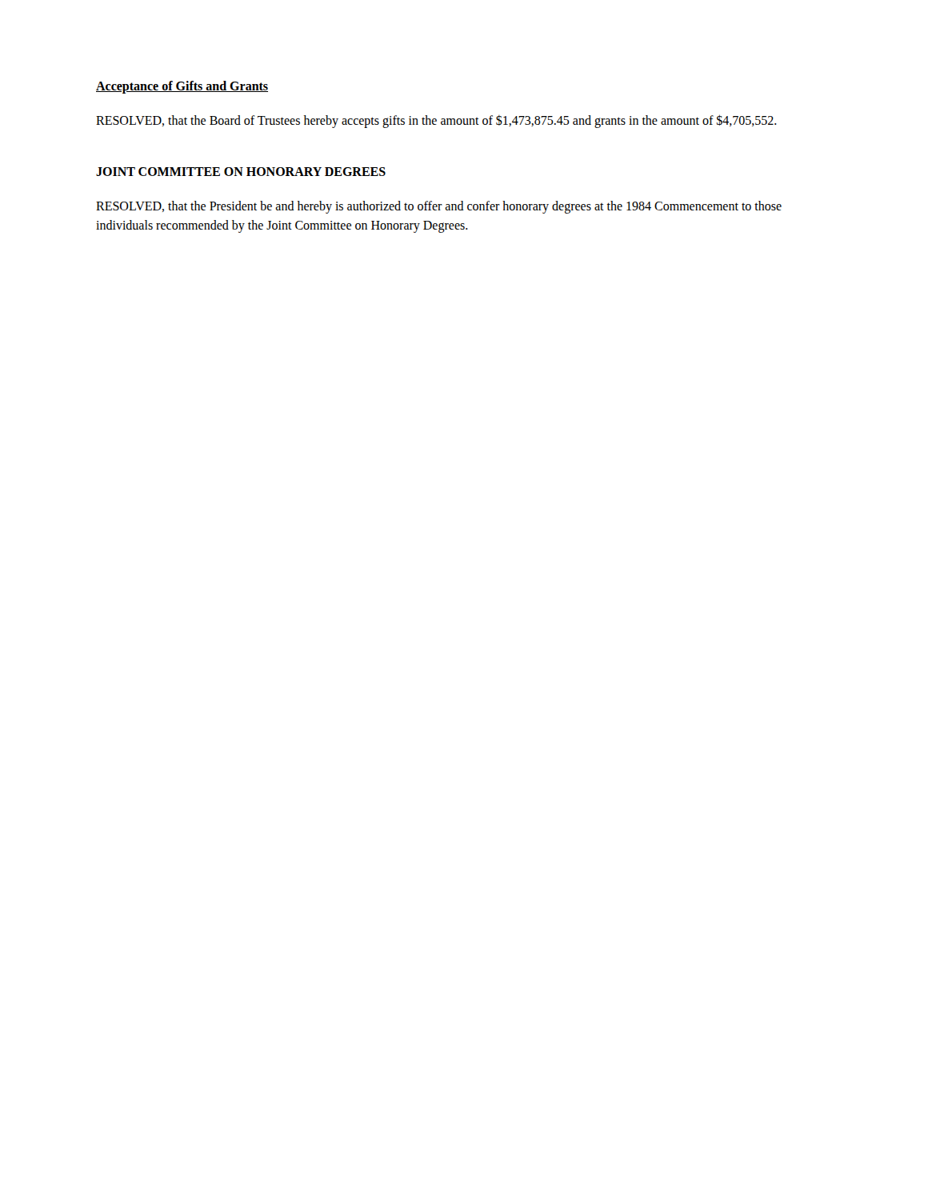Acceptance of Gifts and Grants
RESOLVED, that the Board of Trustees hereby accepts gifts in the amount of $1,473,875.45 and grants in the amount of $4,705,552.
JOINT COMMITTEE ON HONORARY DEGREES
RESOLVED, that the President be and hereby is authorized to offer and confer honorary degrees at the 1984 Commencement to those individuals recommended by the Joint Committee on Honorary Degrees.